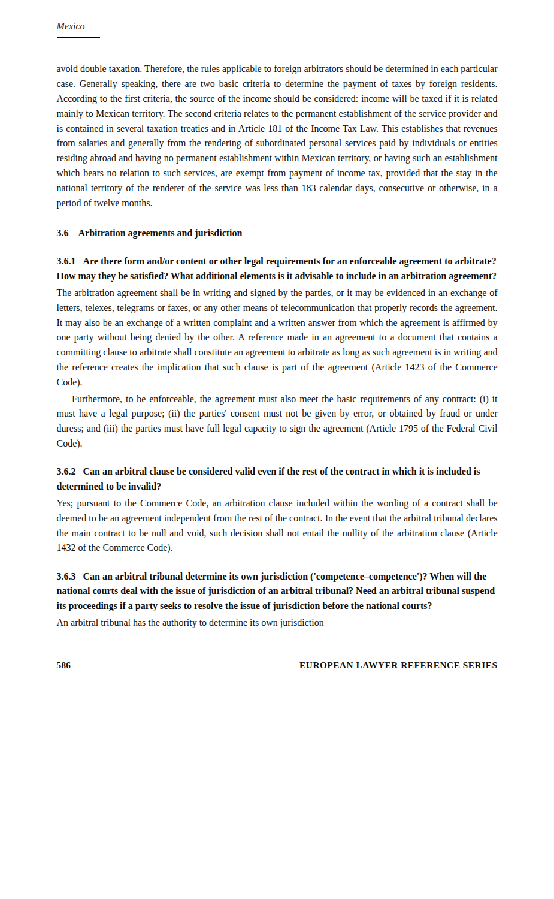Mexico
avoid double taxation. Therefore, the rules applicable to foreign arbitrators should be determined in each particular case. Generally speaking, there are two basic criteria to determine the payment of taxes by foreign residents. According to the first criteria, the source of the income should be considered: income will be taxed if it is related mainly to Mexican territory. The second criteria relates to the permanent establishment of the service provider and is contained in several taxation treaties and in Article 181 of the Income Tax Law. This establishes that revenues from salaries and generally from the rendering of subordinated personal services paid by individuals or entities residing abroad and having no permanent establishment within Mexican territory, or having such an establishment which bears no relation to such services, are exempt from payment of income tax, provided that the stay in the national territory of the renderer of the service was less than 183 calendar days, consecutive or otherwise, in a period of twelve months.
3.6 Arbitration agreements and jurisdiction
3.6.1 Are there form and/or content or other legal requirements for an enforceable agreement to arbitrate? How may they be satisfied? What additional elements is it advisable to include in an arbitration agreement?
The arbitration agreement shall be in writing and signed by the parties, or it may be evidenced in an exchange of letters, telexes, telegrams or faxes, or any other means of telecommunication that properly records the agreement. It may also be an exchange of a written complaint and a written answer from which the agreement is affirmed by one party without being denied by the other. A reference made in an agreement to a document that contains a committing clause to arbitrate shall constitute an agreement to arbitrate as long as such agreement is in writing and the reference creates the implication that such clause is part of the agreement (Article 1423 of the Commerce Code).
Furthermore, to be enforceable, the agreement must also meet the basic requirements of any contract: (i) it must have a legal purpose; (ii) the parties' consent must not be given by error, or obtained by fraud or under duress; and (iii) the parties must have full legal capacity to sign the agreement (Article 1795 of the Federal Civil Code).
3.6.2 Can an arbitral clause be considered valid even if the rest of the contract in which it is included is determined to be invalid?
Yes; pursuant to the Commerce Code, an arbitration clause included within the wording of a contract shall be deemed to be an agreement independent from the rest of the contract. In the event that the arbitral tribunal declares the main contract to be null and void, such decision shall not entail the nullity of the arbitration clause (Article 1432 of the Commerce Code).
3.6.3 Can an arbitral tribunal determine its own jurisdiction ('competence–competence')? When will the national courts deal with the issue of jurisdiction of an arbitral tribunal? Need an arbitral tribunal suspend its proceedings if a party seeks to resolve the issue of jurisdiction before the national courts?
An arbitral tribunal has the authority to determine its own jurisdiction
586 European Lawyer Reference Series